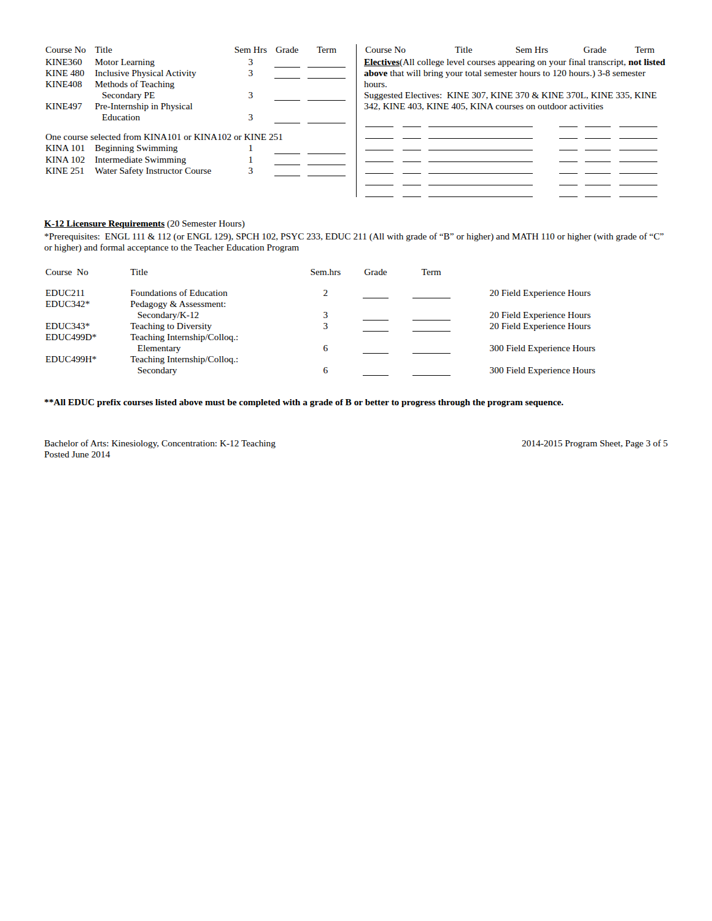| Course No | Title | Sem Hrs | Grade | Term |
| KINE360 | Motor Learning | 3 | | |
| KINE 480 | Inclusive Physical Activity | 3 | | |
| KINE408 | Methods of Teaching | | | |
| | Secondary PE | 3 | | |
| KINE497 | Pre-Internship in Physical | | | |
| | Education | 3 | | |
| One course selected from KINA101 or KINA102 or KINE 251 |
| KINA 101 | Beginning Swimming | 1 | | |
| KINA 102 | Intermediate Swimming | 1 | | |
| KINE 251 | Water Safety Instructor Course | 3 | | |
| Course No | Title | Sem Hrs | Grade | Term |
Electives(All college level courses appearing on your final transcript, not listed above that will bring your total semester hours to 120 hours.) 3-8 semester hours.
Suggested Electives: KINE 307, KINE 370 & KINE 370L, KINE 335, KINE 342, KINE 403, KINE 405, KINA courses on outdoor activities
K-12 Licensure Requirements (20 Semester Hours)
*Prerequisites: ENGL 111 & 112 (or ENGL 129), SPCH 102, PSYC 233, EDUC 211 (All with grade of “B” or higher) and MATH 110 or higher (with grade of “C” or higher) and formal acceptance to the Teacher Education Program
| Course No | Title | Sem.hrs | Grade | Term | |
| EDUC211 | Foundations of Education | 2 | | | 20 Field Experience Hours |
| EDUC342* | Pedagogy & Assessment: | | | | |
| | Secondary/K-12 | 3 | | | 20 Field Experience Hours |
| EDUC343* | Teaching to Diversity | 3 | | | 20 Field Experience Hours |
| EDUC499D* | Teaching Internship/Colloq.: | | | | |
| | Elementary | 6 | | | 300 Field Experience Hours |
| EDUC499H* | Teaching Internship/Colloq.: | | | | |
| | Secondary | 6 | | | 300 Field Experience Hours |
**All EDUC prefix courses listed above must be completed with a grade of B or better to progress through the program sequence.
Bachelor of Arts: Kinesiology, Concentration: K-12 Teaching Posted June 2014
2014-2015 Program Sheet, Page 3 of 5